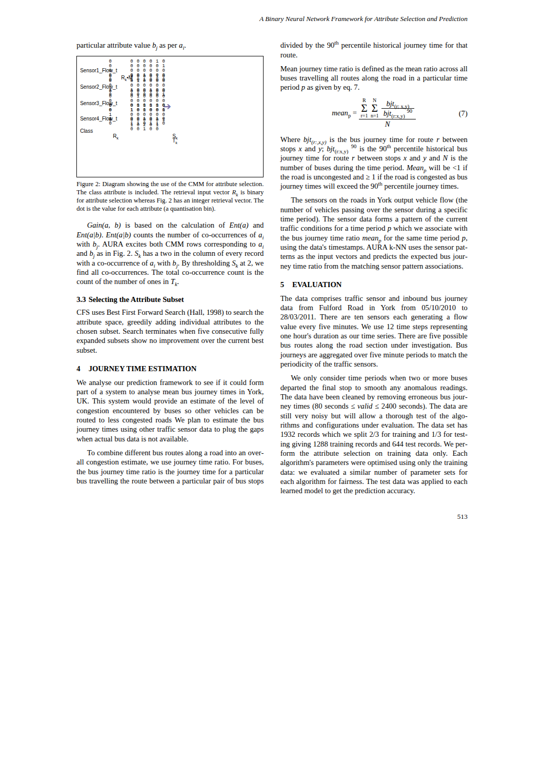A Binary Neural Network Framework for Attribute Selection and Prediction
particular attribute value bj as per ai.
Sensor1_Flow_t Sensor2_Flow_t Sensor3_Flow_t Sensor4_Flow_t Class 0
0
0
0
0 0
0
0
1
0 0
0
0
0
0 0
0
1
0 1
0 ➔ Rk•M 0 0 0 0 1 0
0 0 0 0 0 1
0 0 0 0 0 0
0 0 1 0 0 0
1 0 1 0 0 0 0 0 0 0 1 0
0 1 0 0 0 0
0 0 0 0 0 0
1 0 0 1 0 0
0 0 0 0 0 1 0 0 0 0 0 0
0 1 0 0 0 0
0 0 0 0 0 0
0 0 1 1 0 0
1 0 0 0 0 1 0 1 0 0 1 0
1 0 1 0 0 0
0 0 0 0 0 0
0 0 0 0 0 1 0 0 1 0 1 0
1 1 0 1 1 0 Rk 1 0 2 0 1 Sk 0 0 1 0 0 Tk
Figure 2: Diagram showing the use of the CMM for attribute selection. The class attribute is included. The retrieval input vector Rk is binary for attribute selection whereas Fig. 2 has an integer retrieval vector. The dot is the value for each attribute (a quantisation bin).
Gain(a, b) is based on the calculation of Ent(a) and Ent(a|b). Ent(a|b) counts the number of co-occurrences of ai with bj. AURA excites both CMM rows corresponding to ai and bj as in Fig. 2. Sk has a two in the column of every record with a co-occurrence of ai with bj. By thresholding Sk at 2, we find all co-occurrences. The total co-occurrence count is the count of the number of ones in Tk.
3.3 Selecting the Attribute Subset
CFS uses Best First Forward Search (Hall, 1998) to search the attribute space, greedily adding individual attributes to the chosen subset. Search terminates when five consecutive fully expanded subsets show no improvement over the current best subset.
4 JOURNEY TIME ESTIMATION
We analyse our prediction framework to see if it could form part of a system to analyse mean bus journey times in York, UK. This system would provide an estimate of the level of congestion encountered by buses so other vehicles can be routed to less congested roads We plan to estimate the bus journey times using other traffic sensor data to plug the gaps when actual bus data is not available.
To combine different bus routes along a road into an overall congestion estimate, we use journey time ratio. For buses, the bus journey time ratio is the journey time for a particular bus travelling the route between a particular pair of bus stops divided by the 90th percentile historical journey time for that route.
Mean journey time ratio is defined as the mean ratio across all buses travelling all routes along the road in a particular time period p as given by eq. 7.
meanp = RΣr=1 NΣn=1 bjt(r: x,y) bjt(r:x,y) 90 N (7)
Where bjt(r:,x,y) is the bus journey time for route r between stops x and y; bjt(r:x,y) 90 is the 90th percentile historical bus journey time for route r between stops x and y and N is the number of buses during the time period. Meanp will be <1 if the road is uncongested and ≥ 1 if the road is congested as bus journey times will exceed the 90th percentile journey times.
The sensors on the roads in York output vehicle flow (the number of vehicles passing over the sensor during a specific time period). The sensor data forms a pattern of the current traffic conditions for a time period p which we associate with the bus journey time ratio meanp for the same time period p, using the data's timestamps. AURA k-NN uses the sensor patterns as the input vectors and predicts the expected bus journey time ratio from the matching sensor pattern associations.
5 EVALUATION
The data comprises traffic sensor and inbound bus journey data from Fulford Road in York from 05/10/2010 to 28/03/2011. There are ten sensors each generating a flow value every five minutes. We use 12 time steps representing one hour's duration as our time series. There are five possible bus routes along the road section under investigation. Bus journeys are aggregated over five minute periods to match the periodicity of the traffic sensors.
We only consider time periods when two or more buses departed the final stop to smooth any anomalous readings. The data have been cleaned by removing erroneous bus journey times (80 seconds ≤ valid ≤ 2400 seconds). The data are still very noisy but will allow a thorough test of the algorithms and configurations under evaluation. The data set has 1932 records which we split 2/3 for training and 1/3 for testing giving 1288 training records and 644 test records. We perform the attribute selection on training data only. Each algorithm's parameters were optimised using only the training data: we evaluated a similar number of parameter sets for each algorithm for fairness. The test data was applied to each learned model to get the prediction accuracy.
513